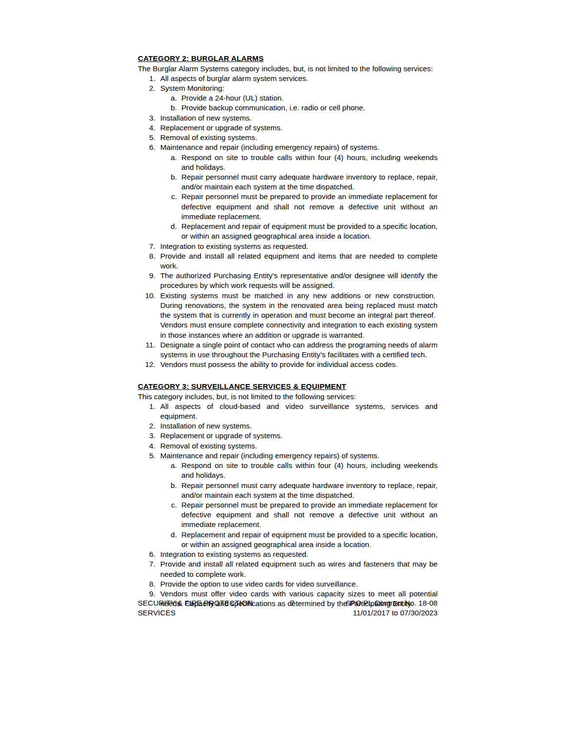CATEGORY 2: BURGLAR ALARMS
The Burglar Alarm Systems category includes, but, is not limited to the following services:
All aspects of burglar alarm system services.
System Monitoring:
Provide a 24-hour (UL) station.
Provide backup communication, i.e. radio or cell phone.
Installation of new systems.
Replacement or upgrade of systems.
Removal of existing systems.
Maintenance and repair (including emergency repairs) of systems.
Respond on site to trouble calls within four (4) hours, including weekends and holidays.
Repair personnel must carry adequate hardware inventory to replace, repair, and/or maintain each system at the time dispatched.
Repair personnel must be prepared to provide an immediate replacement for defective equipment and shall not remove a defective unit without an immediate replacement.
Replacement and repair of equipment must be provided to a specific location, or within an assigned geographical area inside a location.
Integration to existing systems as requested.
Provide and install all related equipment and items that are needed to complete work.
The authorized Purchasing Entity’s representative and/or designee will identify the procedures by which work requests will be assigned.
Existing systems must be matched in any new additions or new construction. During renovations, the system in the renovated area being replaced must match the system that is currently in operation and must become an integral part thereof. Vendors must ensure complete connectivity and integration to each existing system in those instances where an addition or upgrade is warranted.
Designate a single point of contact who can address the programing needs of alarm systems in use throughout the Purchasing Entity’s facilitates with a certified tech.
Vendors must possess the ability to provide for individual access codes.
CATEGORY 3: SURVEILLANCE SERVICES & EQUIPMENT
This category includes, but, is not limited to the following services:
All aspects of cloud-based and video surveillance systems, services and equipment.
Installation of new systems.
Replacement or upgrade of systems.
Removal of existing systems.
Maintenance and repair (including emergency repairs) of systems.
Respond on site to trouble calls within four (4) hours, including weekends and holidays.
Repair personnel must carry adequate hardware inventory to replace, repair, and/or maintain each system at the time dispatched.
Repair personnel must be prepared to provide an immediate replacement for defective equipment and shall not remove a defective unit without an immediate replacement.
Replacement and repair of equipment must be provided to a specific location, or within an assigned geographical area inside a location.
Integration to existing systems as requested.
Provide and install all related equipment such as wires and fasteners that may be needed to complete work.
Provide the option to use video cards for video surveillance.
Vendors must offer video cards with various capacity sizes to meet all potential needs. Capacity and specifications as determined by the Participating Entity.
SECURITY & FIRE PROTECTION
SERVICES
7
SPO PL Contract No. 18-08
11/01/2017 to 07/30/2023